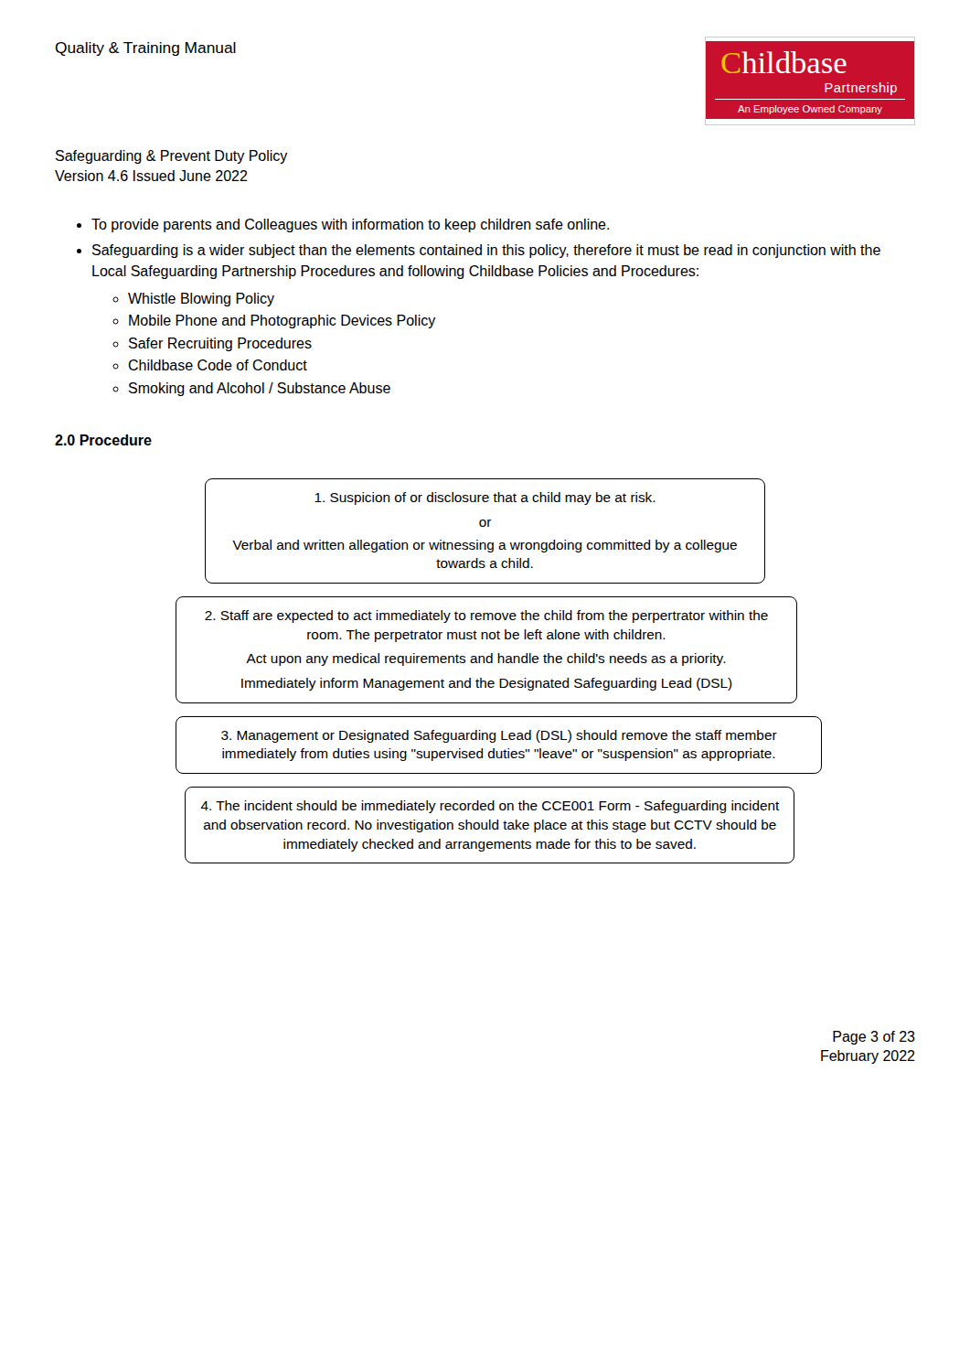Quality & Training Manual
Childbase Partnership An Employee Owned Company
Safeguarding & Prevent Duty Policy
Version 4.6 Issued June 2022
To provide parents and Colleagues with information to keep children safe online.
Safeguarding is a wider subject than the elements contained in this policy, therefore it must be read in conjunction with the Local Safeguarding Partnership Procedures and following Childbase Policies and Procedures:
Whistle Blowing Policy
Mobile Phone and Photographic Devices Policy
Safer Recruiting Procedures
Childbase Code of Conduct
Smoking and Alcohol / Substance Abuse
2.0 Procedure
1. Suspicion of or disclosure that a child may be at risk.
or
Verbal and written allegation or witnessing a wrongdoing committed by a collegue towards a child.
2. Staff are expected to act immediately to remove the child from the perpertrator within the room. The perpetrator must not be left alone with children.
Act upon any medical requirements and handle the child's needs as a priority.
Immediately inform Management and the Designated Safeguarding Lead (DSL)
3. Management or Designated Safeguarding Lead (DSL) should remove the staff member immediately from duties using "supervised duties" "leave" or "suspension" as appropriate.
4. The incident should be immediately recorded on the CCE001 Form - Safeguarding incident and observation record. No investigation should take place at this stage but CCTV should be immediately checked and arrangements made for this to be saved.
Page 3 of 23
February 2022